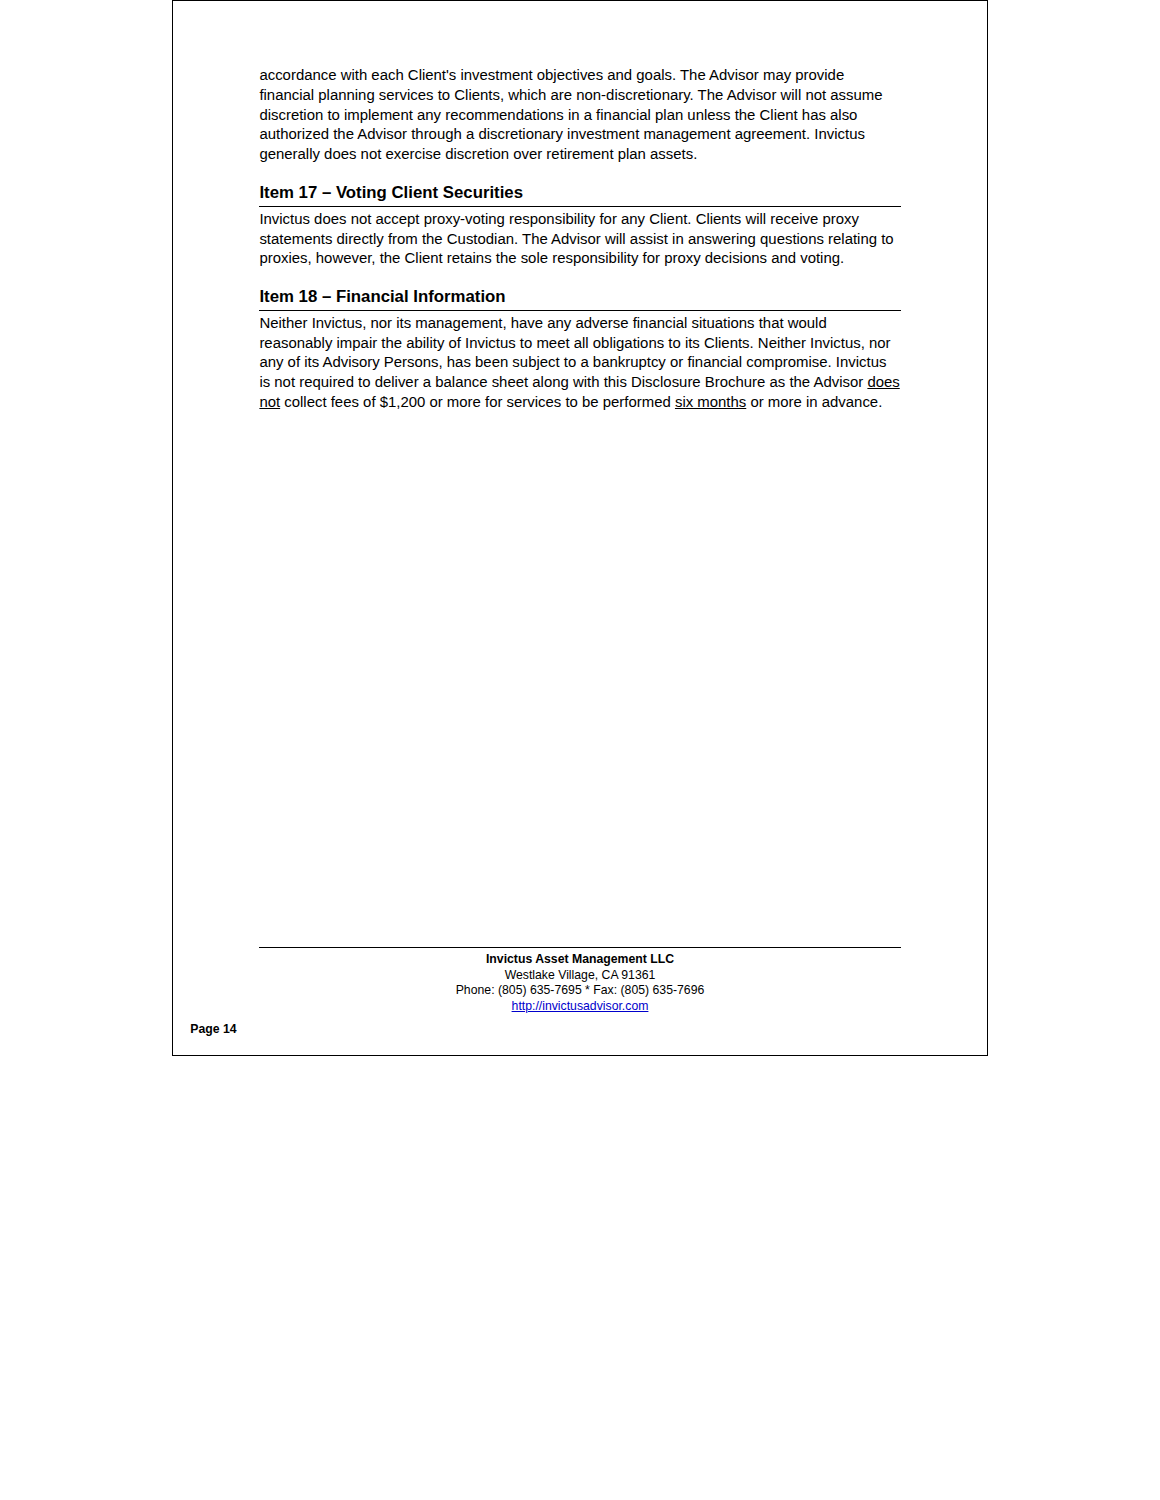accordance with each Client's investment objectives and goals. The Advisor may provide financial planning services to Clients, which are non-discretionary. The Advisor will not assume discretion to implement any recommendations in a financial plan unless the Client has also authorized the Advisor through a discretionary investment management agreement. Invictus generally does not exercise discretion over retirement plan assets.
Item 17 – Voting Client Securities
Invictus does not accept proxy-voting responsibility for any Client. Clients will receive proxy statements directly from the Custodian. The Advisor will assist in answering questions relating to proxies, however, the Client retains the sole responsibility for proxy decisions and voting.
Item 18 – Financial Information
Neither Invictus, nor its management, have any adverse financial situations that would reasonably impair the ability of Invictus to meet all obligations to its Clients. Neither Invictus, nor any of its Advisory Persons, has been subject to a bankruptcy or financial compromise. Invictus is not required to deliver a balance sheet along with this Disclosure Brochure as the Advisor does not collect fees of $1,200 or more for services to be performed six months or more in advance.
Invictus Asset Management LLC
Westlake Village, CA 91361
Phone: (805) 635-7695 * Fax: (805) 635-7696
http://invictusadvisor.com
Page 14